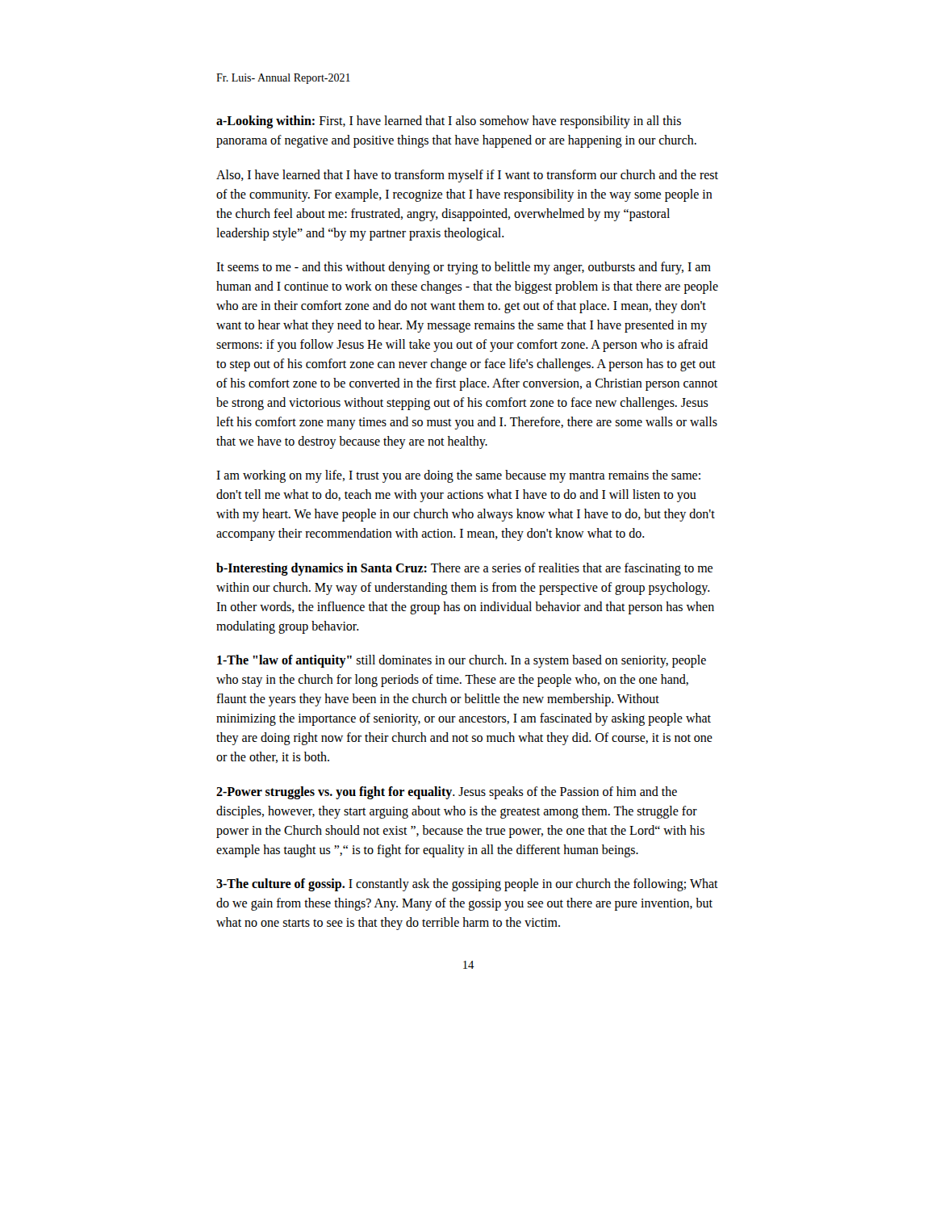Fr. Luis- Annual Report-2021
a-Looking within: First, I have learned that I also somehow have responsibility in all this panorama of negative and positive things that have happened or are happening in our church.
Also, I have learned that I have to transform myself if I want to transform our church and the rest of the community. For example, I recognize that I have responsibility in the way some people in the church feel about me: frustrated, angry, disappointed, overwhelmed by my “pastoral leadership style” and “by my partner praxis theological.
It seems to me - and this without denying or trying to belittle my anger, outbursts and fury, I am human and I continue to work on these changes - that the biggest problem is that there are people who are in their comfort zone and do not want them to. get out of that place. I mean, they don't want to hear what they need to hear. My message remains the same that I have presented in my sermons: if you follow Jesus He will take you out of your comfort zone. A person who is afraid to step out of his comfort zone can never change or face life's challenges. A person has to get out of his comfort zone to be converted in the first place. After conversion, a Christian person cannot be strong and victorious without stepping out of his comfort zone to face new challenges. Jesus left his comfort zone many times and so must you and I. Therefore, there are some walls or walls that we have to destroy because they are not healthy.
I am working on my life, I trust you are doing the same because my mantra remains the same: don't tell me what to do, teach me with your actions what I have to do and I will listen to you with my heart. We have people in our church who always know what I have to do, but they don't accompany their recommendation with action. I mean, they don't know what to do.
b-Interesting dynamics in Santa Cruz: There are a series of realities that are fascinating to me within our church. My way of understanding them is from the perspective of group psychology. In other words, the influence that the group has on individual behavior and that person has when modulating group behavior.
1-The "law of antiquity" still dominates in our church. In a system based on seniority, people who stay in the church for long periods of time. These are the people who, on the one hand, flaunt the years they have been in the church or belittle the new membership. Without minimizing the importance of seniority, or our ancestors, I am fascinated by asking people what they are doing right now for their church and not so much what they did. Of course, it is not one or the other, it is both.
2-Power struggles vs. you fight for equality. Jesus speaks of the Passion of him and the disciples, however, they start arguing about who is the greatest among them. The struggle for power in the Church should not exist ”, because the true power, the one that the Lord“ with his example has taught us ”,“ is to fight for equality in all the different human beings.
3-The culture of gossip. I constantly ask the gossiping people in our church the following; What do we gain from these things? Any. Many of the gossip you see out there are pure invention, but what no one starts to see is that they do terrible harm to the victim.
14